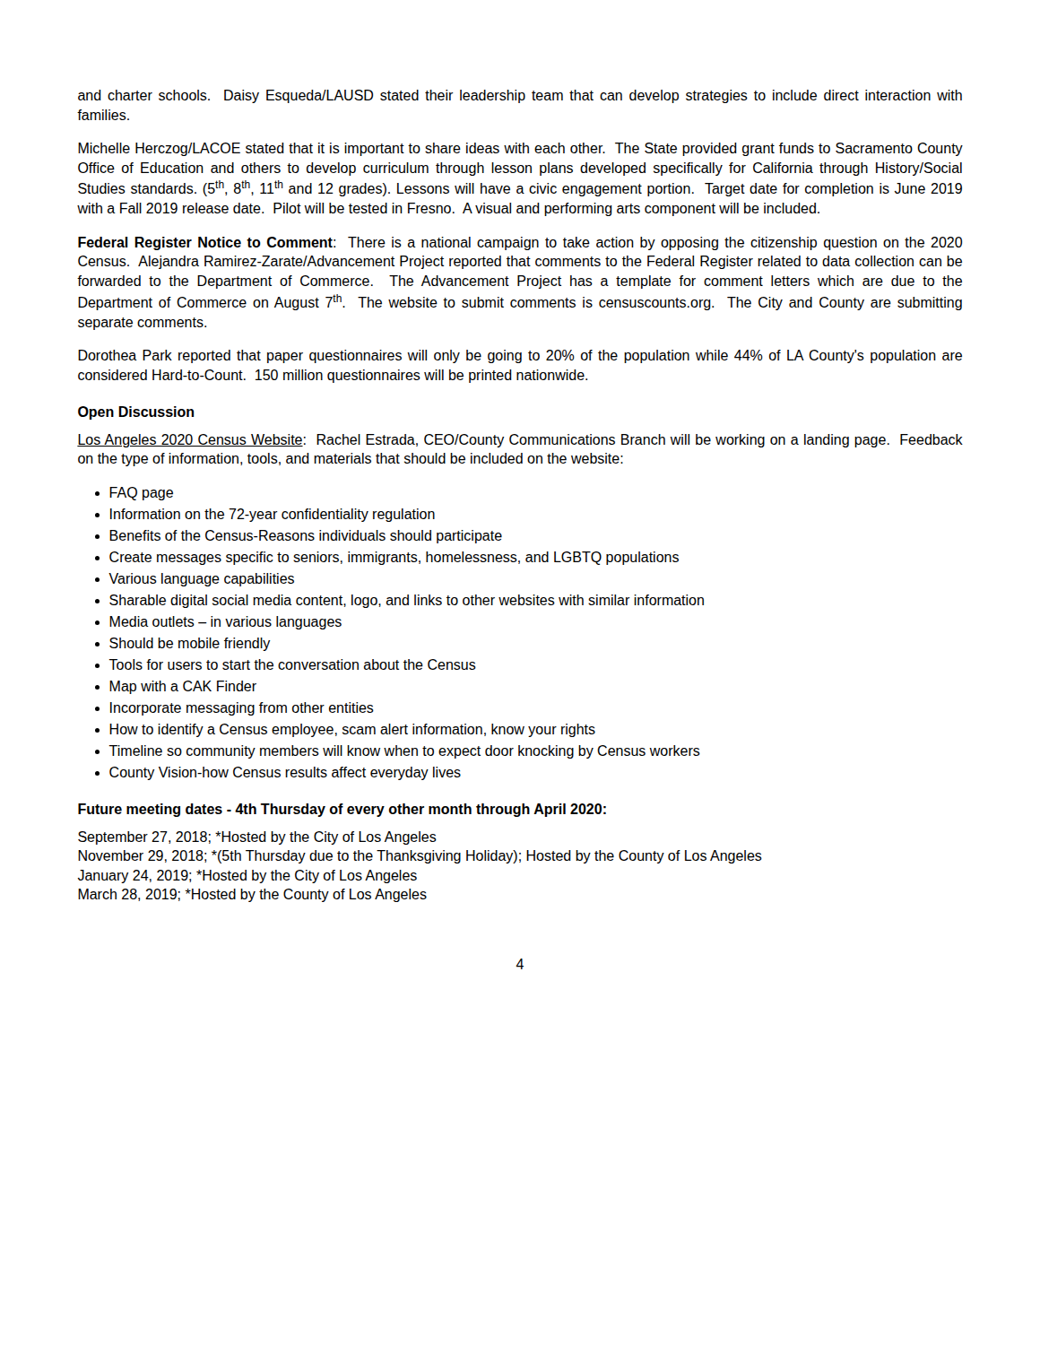and charter schools. Daisy Esqueda/LAUSD stated their leadership team that can develop strategies to include direct interaction with families.
Michelle Herczog/LACOE stated that it is important to share ideas with each other. The State provided grant funds to Sacramento County Office of Education and others to develop curriculum through lesson plans developed specifically for California through History/Social Studies standards. (5th, 8th, 11th and 12 grades). Lessons will have a civic engagement portion. Target date for completion is June 2019 with a Fall 2019 release date. Pilot will be tested in Fresno. A visual and performing arts component will be included.
Federal Register Notice to Comment: There is a national campaign to take action by opposing the citizenship question on the 2020 Census. Alejandra Ramirez-Zarate/Advancement Project reported that comments to the Federal Register related to data collection can be forwarded to the Department of Commerce. The Advancement Project has a template for comment letters which are due to the Department of Commerce on August 7th. The website to submit comments is censuscounts.org. The City and County are submitting separate comments.
Dorothea Park reported that paper questionnaires will only be going to 20% of the population while 44% of LA County's population are considered Hard-to-Count. 150 million questionnaires will be printed nationwide.
Open Discussion
Los Angeles 2020 Census Website: Rachel Estrada, CEO/County Communications Branch will be working on a landing page. Feedback on the type of information, tools, and materials that should be included on the website:
FAQ page
Information on the 72-year confidentiality regulation
Benefits of the Census-Reasons individuals should participate
Create messages specific to seniors, immigrants, homelessness, and LGBTQ populations
Various language capabilities
Sharable digital social media content, logo, and links to other websites with similar information
Media outlets – in various languages
Should be mobile friendly
Tools for users to start the conversation about the Census
Map with a CAK Finder
Incorporate messaging from other entities
How to identify a Census employee, scam alert information, know your rights
Timeline so community members will know when to expect door knocking by Census workers
County Vision-how Census results affect everyday lives
Future meeting dates - 4th Thursday of every other month through April 2020:
September 27, 2018; *Hosted by the City of Los Angeles
November 29, 2018; *(5th Thursday due to the Thanksgiving Holiday); Hosted by the County of Los Angeles
January 24, 2019; *Hosted by the City of Los Angeles
March 28, 2019; *Hosted by the County of Los Angeles
4